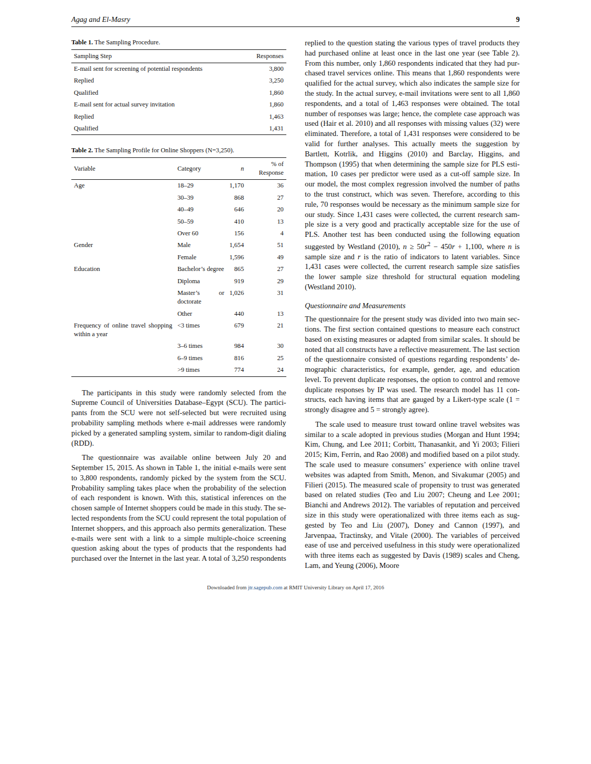Agag and El-Masry 9
Table 1. The Sampling Procedure.
| Sampling Step | Responses |
| --- | --- |
| E-mail sent for screening of potential respondents | 3,800 |
| Replied | 3,250 |
| Qualified | 1,860 |
| E-mail sent for actual survey invitation | 1,860 |
| Replied | 1,463 |
| Qualified | 1,431 |
Table 2. The Sampling Profile for Online Shoppers (N=3,250).
| Variable | Category | n | % of Response |
| --- | --- | --- | --- |
| Age | 18–29 | 1,170 | 36 |
| | 30–39 | 868 | 27 |
| | 40–49 | 646 | 20 |
| | 50–59 | 410 | 13 |
| | Over 60 | 156 | 4 |
| Gender | Male | 1,654 | 51 |
| | Female | 1,596 | 49 |
| Education | Bachelor’s degree | 865 | 27 |
| | Diploma | 919 | 29 |
| | Master’s or doctorate | 1,026 | 31 |
| | Other | 440 | 13 |
| Frequency of online travel shopping within a year | <3 times | 679 | 21 |
| | 3–6 times | 984 | 30 |
| | 6–9 times | 816 | 25 |
| | >9 times | 774 | 24 |
The participants in this study were randomly selected from the Supreme Council of Universities Database–Egypt (SCU). The participants from the SCU were not self-selected but were recruited using probability sampling methods where e-mail addresses were randomly picked by a generated sampling system, similar to random-digit dialing (RDD).
The questionnaire was available online between July 20 and September 15, 2015. As shown in Table 1, the initial e-mails were sent to 3,800 respondents, randomly picked by the system from the SCU. Probability sampling takes place when the probability of the selection of each respondent is known. With this, statistical inferences on the chosen sample of Internet shoppers could be made in this study. The selected respondents from the SCU could represent the total population of Internet shoppers, and this approach also permits generalization. These e-mails were sent with a link to a simple multiple-choice screening question asking about the types of products that the respondents had purchased over the Internet in the last year. A total of 3,250 respondents replied to the question stating the various types of travel products they had purchased online at least once in the last one year (see Table 2). From this number, only 1,860 respondents indicated that they had purchased travel services online. This means that 1,860 respondents were qualified for the actual survey, which also indicates the sample size for the study. In the actual survey, e-mail invitations were sent to all 1,860 respondents, and a total of 1,463 responses were obtained. The total number of responses was large; hence, the complete case approach was used (Hair et al. 2010) and all responses with missing values (32) were eliminated. Therefore, a total of 1,431 responses were considered to be valid for further analyses. This actually meets the suggestion by Bartlett, Kotrlik, and Higgins (2010) and Barclay, Higgins, and Thompson (1995) that when determining the sample size for PLS estimation, 10 cases per predictor were used as a cut-off sample size. In our model, the most complex regression involved the number of paths to the trust construct, which was seven. Therefore, according to this rule, 70 responses would be necessary as the minimum sample size for our study. Since 1,431 cases were collected, the current research sample size is a very good and practically acceptable size for the use of PLS. Another test has been conducted using the following equation suggested by Westland (2010), n ≥ 50r2 − 450r + 1,100, where n is sample size and r is the ratio of indicators to latent variables. Since 1,431 cases were collected, the current research sample size satisfies the lower sample size threshold for structural equation modeling (Westland 2010).
Questionnaire and Measurements
The questionnaire for the present study was divided into two main sections. The first section contained questions to measure each construct based on existing measures or adapted from similar scales. It should be noted that all constructs have a reflective measurement. The last section of the questionnaire consisted of questions regarding respondents’ demographic characteristics, for example, gender, age, and education level. To prevent duplicate responses, the option to control and remove duplicate responses by IP was used. The research model has 11 constructs, each having items that are gauged by a Likert-type scale (1 = strongly disagree and 5 = strongly agree).
The scale used to measure trust toward online travel websites was similar to a scale adopted in previous studies (Morgan and Hunt 1994; Kim, Chung, and Lee 2011; Corbitt, Thanasankit, and Yi 2003; Filieri 2015; Kim, Ferrin, and Rao 2008) and modified based on a pilot study. The scale used to measure consumers’ experience with online travel websites was adapted from Smith, Menon, and Sivakumar (2005) and Filieri (2015). The measured scale of propensity to trust was generated based on related studies (Teo and Liu 2007; Cheung and Lee 2001; Bianchi and Andrews 2012). The variables of reputation and perceived size in this study were operationalized with three items each as suggested by Teo and Liu (2007), Doney and Cannon (1997), and Jarvenpaa, Tractinsky, and Vitale (2000). The variables of perceived ease of use and perceived usefulness in this study were operationalized with three items each as suggested by Davis (1989) scales and Cheng, Lam, and Yeung (2006), Moore
Downloaded from jtr.sagepub.com at RMIT University Library on April 17, 2016